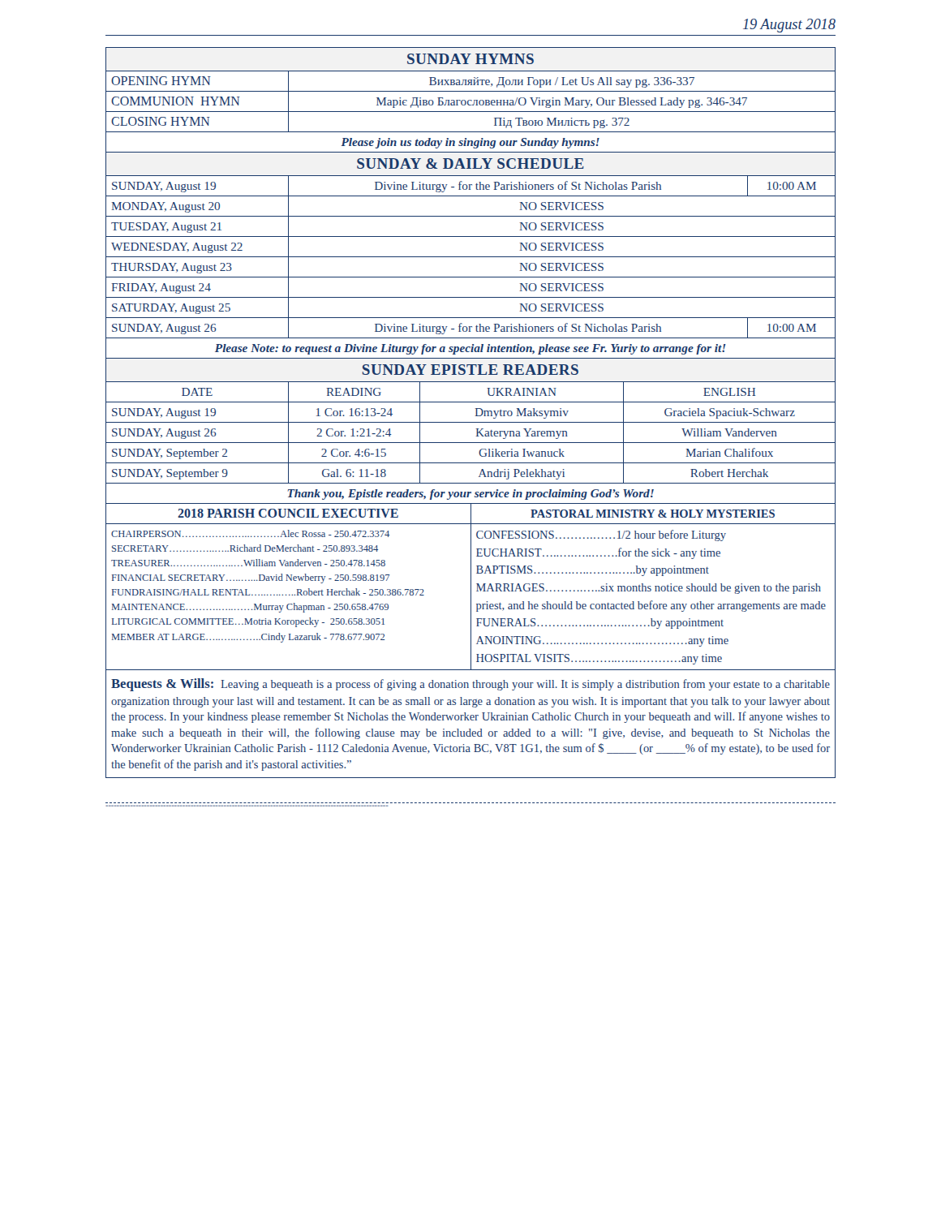19 August 2018
| SUNDAY HYMNS |
| OPENING HYMN | Вихваляйте, Доли Гори / Let Us All say pg. 336-337 |
| COMMUNION HYMN | Маріє Діво Благословенна/O Virgin Mary, Our Blessed Lady pg. 346-347 |
| CLOSING HYMN | Під Твою Милість pg. 372 |
| Please join us today in singing our Sunday hymns! |
| SUNDAY & DAILY SCHEDULE |
| SUNDAY, August 19 | Divine Liturgy - for the Parishioners of St Nicholas Parish | 10:00 AM |
| MONDAY, August 20 | NO SERVICESS |
| TUESDAY, August 21 | NO SERVICESS |
| WEDNESDAY, August 22 | NO SERVICESS |
| THURSDAY, August 23 | NO SERVICESS |
| FRIDAY, August 24 | NO SERVICESS |
| SATURDAY, August 25 | NO SERVICESS |
| SUNDAY, August 26 | Divine Liturgy - for the Parishioners of St Nicholas Parish | 10:00 AM |
| Please Note: to request a Divine Liturgy for a special intention, please see Fr. Yuriy to arrange for it! |
| SUNDAY EPISTLE READERS |
| DATE | READING | UKRAINIAN | ENGLISH |
| SUNDAY, August 19 | 1 Cor. 16:13-24 | Dmytro Maksymiv | Graciela Spaciuk-Schwarz |
| SUNDAY, August 26 | 2 Cor. 1:21-2:4 | Kateryna Yaremyn | William Vanderven |
| SUNDAY, September 2 | 2 Cor. 4:6-15 | Glikeria Iwanuck | Marian Chalifoux |
| SUNDAY, September 9 | Gal. 6: 11-18 | Andrij Pelekhatyi | Robert Herchak |
| Thank you, Epistle readers, for your service in proclaiming God’s Word! |
| 2018 PARISH COUNCIL EXECUTIVE | PASTORAL MINISTRY & HOLY MYSTERIES |
| CHAIRPERSON…………….…..………Alec Rossa - 250.472.3374 SECRETARY…………..…..Richard DeMerchant - 250.893.3484 TREASURER.…………..…..…William Vanderven - 250.478.1458 FINANCIAL SECRETARY…..…...David Newberry - 250.598.8197 FUNDRAISING/HALL RENTAL…..…..…..Robert Herchak - 250.386.7872 MAINTENANCE……….…..……Murray Chapman - 250.658.4769 LITURGICAL COMMITTEE…Motria Koropecky - 250.658.3051 MEMBER AT LARGE…..…..……..Cindy Lazaruk - 778.677.9072 | CONFESSIONS……….……1/2 hour before Liturgy EUCHARIST…..….…..…….for the sick - any time BAPTISMS……….…..……..…..by appointment MARRIAGES……….…..six months notice should be given to the parish priest, and he should be contacted before any other arrangements are made FUNERALS……….…..…..…..……by appointment ANOINTING…..……..…………..…………any time HOSPITAL VISITS…..……..…..…………any time |
| Bequests & Wills: Leaving a bequeath is a process of giving a donation through your will. It is simply a distribution from your estate to a charitable organization through your last will and testament. It can be as small or as large a donation as you wish. It is important that you talk to your lawyer about the process. In your kindness please remember St Nicholas the Wonderworker Ukrainian Catholic Church in your bequeath and will. If anyone wishes to make such a bequeath in their will, the following clause may be included or added to a will: "I give, devise, and bequeath to St Nicholas the Wonderworker Ukrainian Catholic Parish - 1112 Caledonia Avenue, Victoria BC, V8T 1G1, the sum of $ _____ (or _____% of my estate), to be used for the benefit of the parish and it's pastoral activities.” |
=======================================================================================================